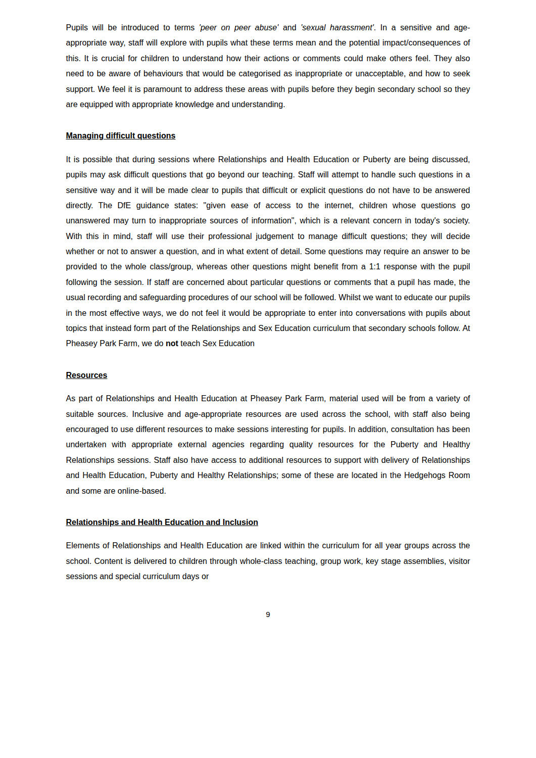Pupils will be introduced to terms 'peer on peer abuse' and 'sexual harassment'. In a sensitive and age-appropriate way, staff will explore with pupils what these terms mean and the potential impact/consequences of this. It is crucial for children to understand how their actions or comments could make others feel. They also need to be aware of behaviours that would be categorised as inappropriate or unacceptable, and how to seek support. We feel it is paramount to address these areas with pupils before they begin secondary school so they are equipped with appropriate knowledge and understanding.
Managing difficult questions
It is possible that during sessions where Relationships and Health Education or Puberty are being discussed, pupils may ask difficult questions that go beyond our teaching. Staff will attempt to handle such questions in a sensitive way and it will be made clear to pupils that difficult or explicit questions do not have to be answered directly. The DfE guidance states: "given ease of access to the internet, children whose questions go unanswered may turn to inappropriate sources of information", which is a relevant concern in today's society. With this in mind, staff will use their professional judgement to manage difficult questions; they will decide whether or not to answer a question, and in what extent of detail. Some questions may require an answer to be provided to the whole class/group, whereas other questions might benefit from a 1:1 response with the pupil following the session. If staff are concerned about particular questions or comments that a pupil has made, the usual recording and safeguarding procedures of our school will be followed. Whilst we want to educate our pupils in the most effective ways, we do not feel it would be appropriate to enter into conversations with pupils about topics that instead form part of the Relationships and Sex Education curriculum that secondary schools follow. At Pheasey Park Farm, we do not teach Sex Education
Resources
As part of Relationships and Health Education at Pheasey Park Farm, material used will be from a variety of suitable sources. Inclusive and age-appropriate resources are used across the school, with staff also being encouraged to use different resources to make sessions interesting for pupils. In addition, consultation has been undertaken with appropriate external agencies regarding quality resources for the Puberty and Healthy Relationships sessions. Staff also have access to additional resources to support with delivery of Relationships and Health Education, Puberty and Healthy Relationships; some of these are located in the Hedgehogs Room and some are online-based.
Relationships and Health Education and Inclusion
Elements of Relationships and Health Education are linked within the curriculum for all year groups across the school. Content is delivered to children through whole-class teaching, group work, key stage assemblies, visitor sessions and special curriculum days or
9